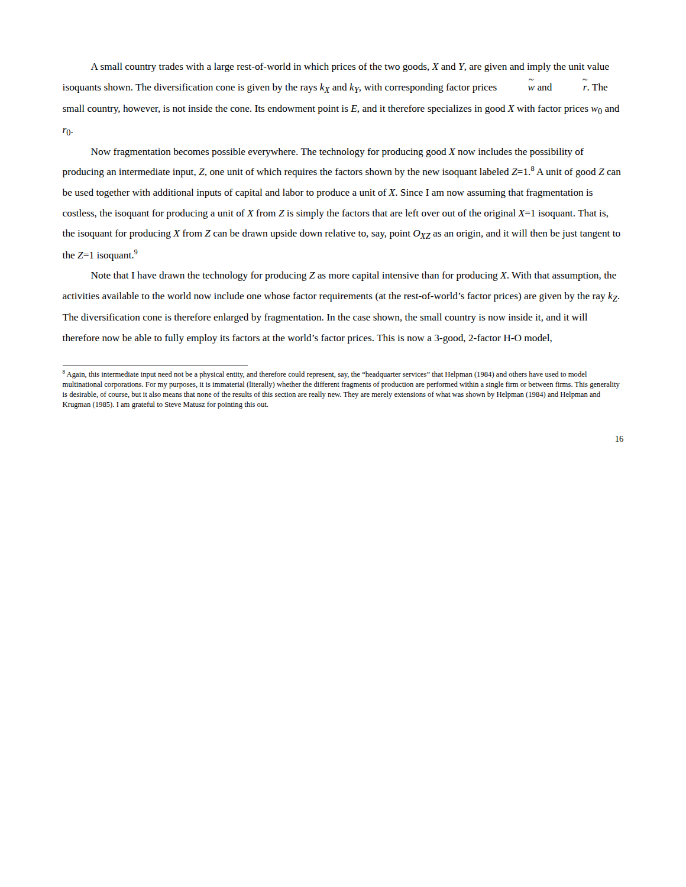A small country trades with a large rest-of-world in which prices of the two goods, X and Y, are given and imply the unit value isoquants shown. The diversification cone is given by the rays kX and kY, with corresponding factor prices w and r. The small country, however, is not inside the cone. Its endowment point is E, and it therefore specializes in good X with factor prices w0 and r0.
Now fragmentation becomes possible everywhere. The technology for producing good X now includes the possibility of producing an intermediate input, Z, one unit of which requires the factors shown by the new isoquant labeled Z=1.8 A unit of good Z can be used together with additional inputs of capital and labor to produce a unit of X. Since I am now assuming that fragmentation is costless, the isoquant for producing a unit of X from Z is simply the factors that are left over out of the original X=1 isoquant. That is, the isoquant for producing X from Z can be drawn upside down relative to, say, point OXZ as an origin, and it will then be just tangent to the Z=1 isoquant.9
Note that I have drawn the technology for producing Z as more capital intensive than for producing X. With that assumption, the activities available to the world now include one whose factor requirements (at the rest-of-world’s factor prices) are given by the ray kZ. The diversification cone is therefore enlarged by fragmentation. In the case shown, the small country is now inside it, and it will therefore now be able to fully employ its factors at the world’s factor prices. This is now a 3-good, 2-factor H-O model,
8 Again, this intermediate input need not be a physical entity, and therefore could represent, say, the “headquarter services” that Helpman (1984) and others have used to model multinational corporations. For my purposes, it is immaterial (literally) whether the different fragments of production are performed within a single firm or between firms. This generality is desirable, of course, but it also means that none of the results of this section are really new. They are merely extensions of what was shown by Helpman (1984) and Helpman and Krugman (1985). I am grateful to Steve Matusz for pointing this out.
16